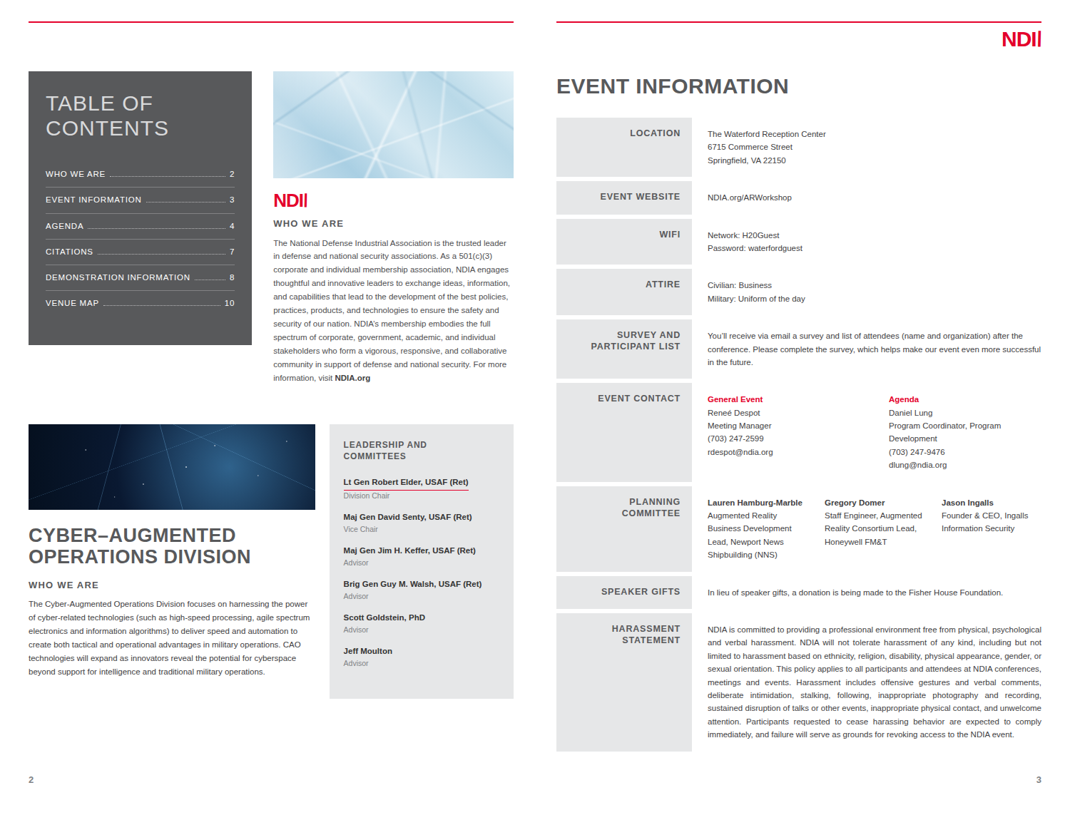TABLE OF
CONTENTS
WHO WE ARE 2
EVENT INFORMATION 3
AGENDA 4
CITATIONS 7
DEMONSTRATION INFORMATION 8
VENUE MAP 10
NDI\
WHO WE ARE
The National Defense Industrial Association is the trusted leader in defense and national security associations. As a 501(c)(3) corporate and individual membership association, NDIA engages thoughtful and innovative leaders to exchange ideas, information, and capabilities that lead to the development of the best policies, practices, products, and technologies to ensure the safety and security of our nation. NDIA’s membership embodies the full spectrum of corporate, government, academic, and individual stakeholders who form a vigorous, responsive, and collaborative community in support of defense and national security. For more information, visit NDIA.org
CYBER–AUGMENTED
OPERATIONS DIVISION
WHO WE ARE
The Cyber-Augmented Operations Division focuses on harnessing the power of cyber-related technologies (such as high-speed processing, agile spectrum electronics and information algorithms) to deliver speed and automation to create both tactical and operational advantages in military operations. CAO technologies will expand as innovators reveal the potential for cyberspace beyond support for intelligence and traditional military operations.
LEADERSHIP AND
COMMITTEES
Lt Gen Robert Elder, USAF (Ret)
Division Chair
Maj Gen David Senty, USAF (Ret)
Vice Chair
Maj Gen Jim H. Keffer, USAF (Ret)
Advisor
Brig Gen Guy M. Walsh, USAF (Ret)
Advisor
Scott Goldstein, PhD
Advisor
Jeff Moulton
Advisor
2
NDI\
EVENT INFORMATION
| LOCATION | The Waterford Reception Center 6715 Commerce Street Springfield, VA 22150 |
| EVENT WEBSITE | NDIA.org/ARWorkshop |
| WIFI | Network: H20Guest Password: waterfordguest |
| ATTIRE | Civilian: Business Military: Uniform of the day |
| SURVEY AND PARTICIPANT LIST | You’ll receive via email a survey and list of attendees (name and organization) after the conference. Please complete the survey, which helps make our event even more successful in the future. |
| EVENT CONTACT | General Event Reneé Despot Meeting Manager (703) 247-2599 rdespot@ndia.org Agenda Daniel Lung Program Coordinator, Program Development (703) 247-9476 dlung@ndia.org |
| PLANNING COMMITTEE | Lauren Hamburg-Marble Augmented Reality Business Development Lead, Newport News Shipbuilding (NNS) Gregory Domer Staff Engineer, Augmented Reality Consortium Lead, Honeywell FM&T Jason Ingalls Founder & CEO, Ingalls Information Security |
| SPEAKER GIFTS | In lieu of speaker gifts, a donation is being made to the Fisher House Foundation. |
| HARASSMENT STATEMENT | NDIA is committed to providing a professional environment free from physical, psychological and verbal harassment. NDIA will not tolerate harassment of any kind, including but not limited to harassment based on ethnicity, religion, disability, physical appearance, gender, or sexual orientation. This policy applies to all participants and attendees at NDIA conferences, meetings and events. Harassment includes offensive gestures and verbal comments, deliberate intimidation, stalking, following, inappropriate photography and recording, sustained disruption of talks or other events, inappropriate physical contact, and unwelcome attention. Participants requested to cease harassing behavior are expected to comply immediately, and failure will serve as grounds for revoking access to the NDIA event. |
3